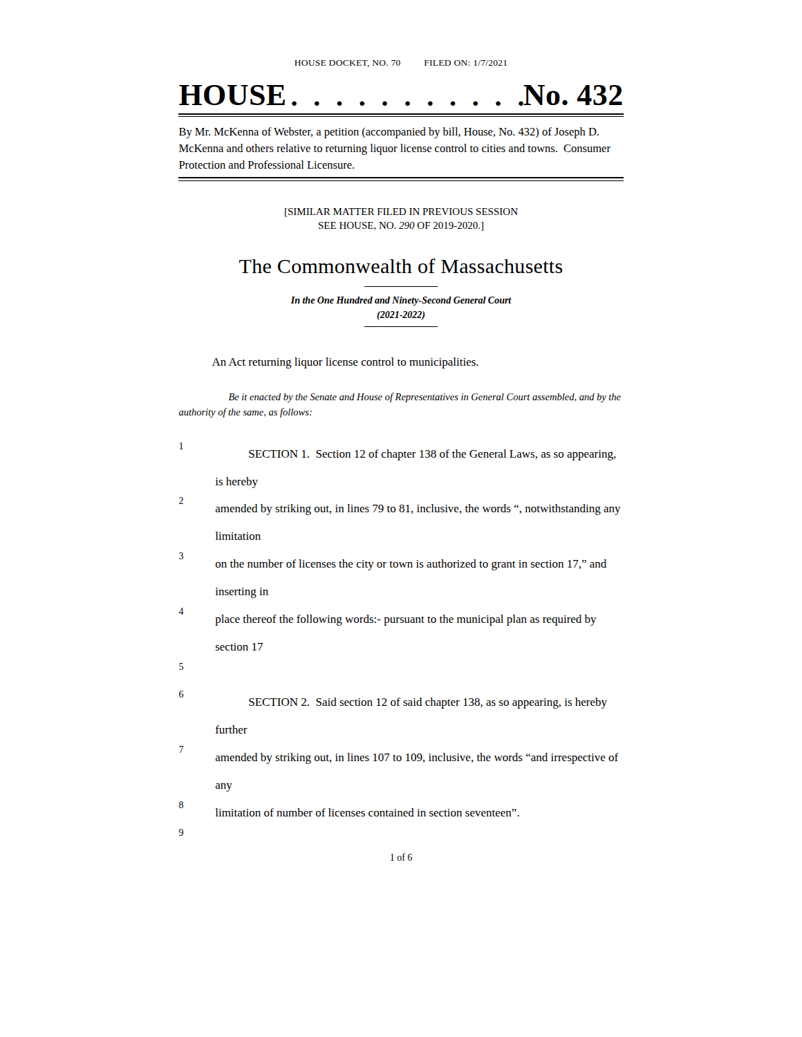HOUSE DOCKET, NO. 70 FILED ON: 1/7/2021
HOUSE . . . . . . . . . . . . . . . No. 432
By Mr. McKenna of Webster, a petition (accompanied by bill, House, No. 432) of Joseph D. McKenna and others relative to returning liquor license control to cities and towns. Consumer Protection and Professional Licensure.
[SIMILAR MATTER FILED IN PREVIOUS SESSION
SEE HOUSE, NO. 290 OF 2019-2020.]
The Commonwealth of Massachusetts
In the One Hundred and Ninety-Second General Court
(2021-2022)
An Act returning liquor license control to municipalities.
Be it enacted by the Senate and House of Representatives in General Court assembled, and by the authority of the same, as follows:
| 1 | SECTION 1. Section 12 of chapter 138 of the General Laws, as so appearing, is hereby |
| 2 | amended by striking out, in lines 79 to 81, inclusive, the words “, notwithstanding any limitation |
| 3 | on the number of licenses the city or town is authorized to grant in section 17,” and inserting in |
| 4 | place thereof the following words:- pursuant to the municipal plan as required by section 17 |
| 5 | |
| 6 | SECTION 2. Said section 12 of said chapter 138, as so appearing, is hereby further |
| 7 | amended by striking out, in lines 107 to 109, inclusive, the words “and irrespective of any |
| 8 | limitation of number of licenses contained in section seventeen”. |
| 9 | |
1 of 6